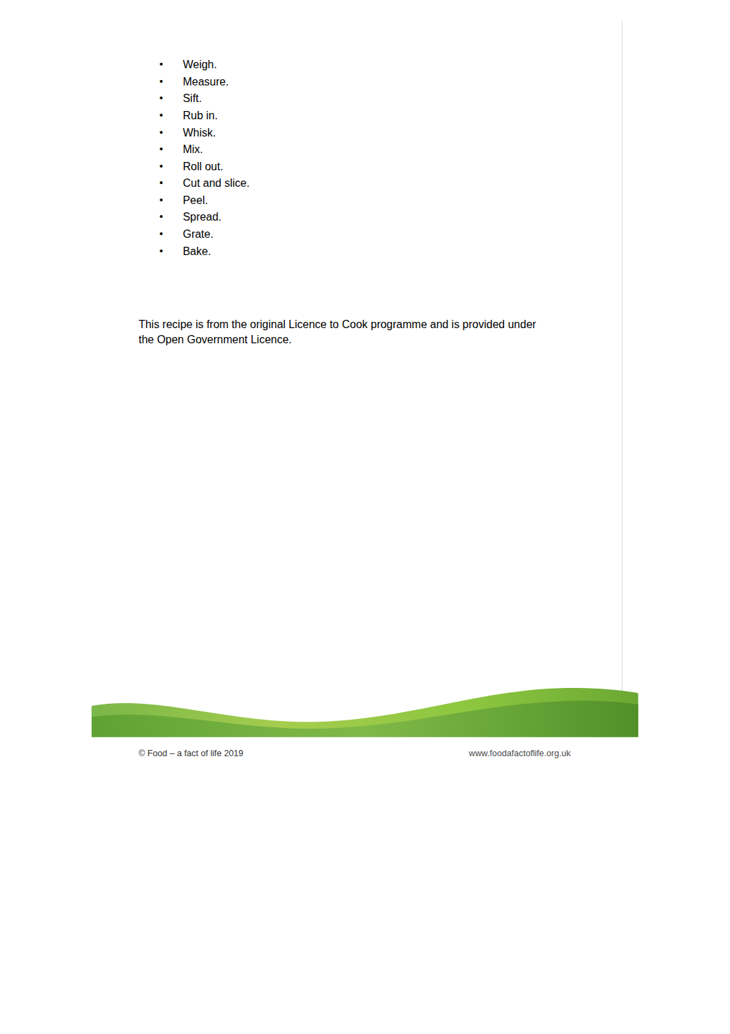Weigh.
Measure.
Sift.
Rub in.
Whisk.
Mix.
Roll out.
Cut and slice.
Peel.
Spread.
Grate.
Bake.
This recipe is from the original Licence to Cook programme and is provided under the Open Government Licence.
© Food – a fact of life 2019 www.foodafactoflife.org.uk